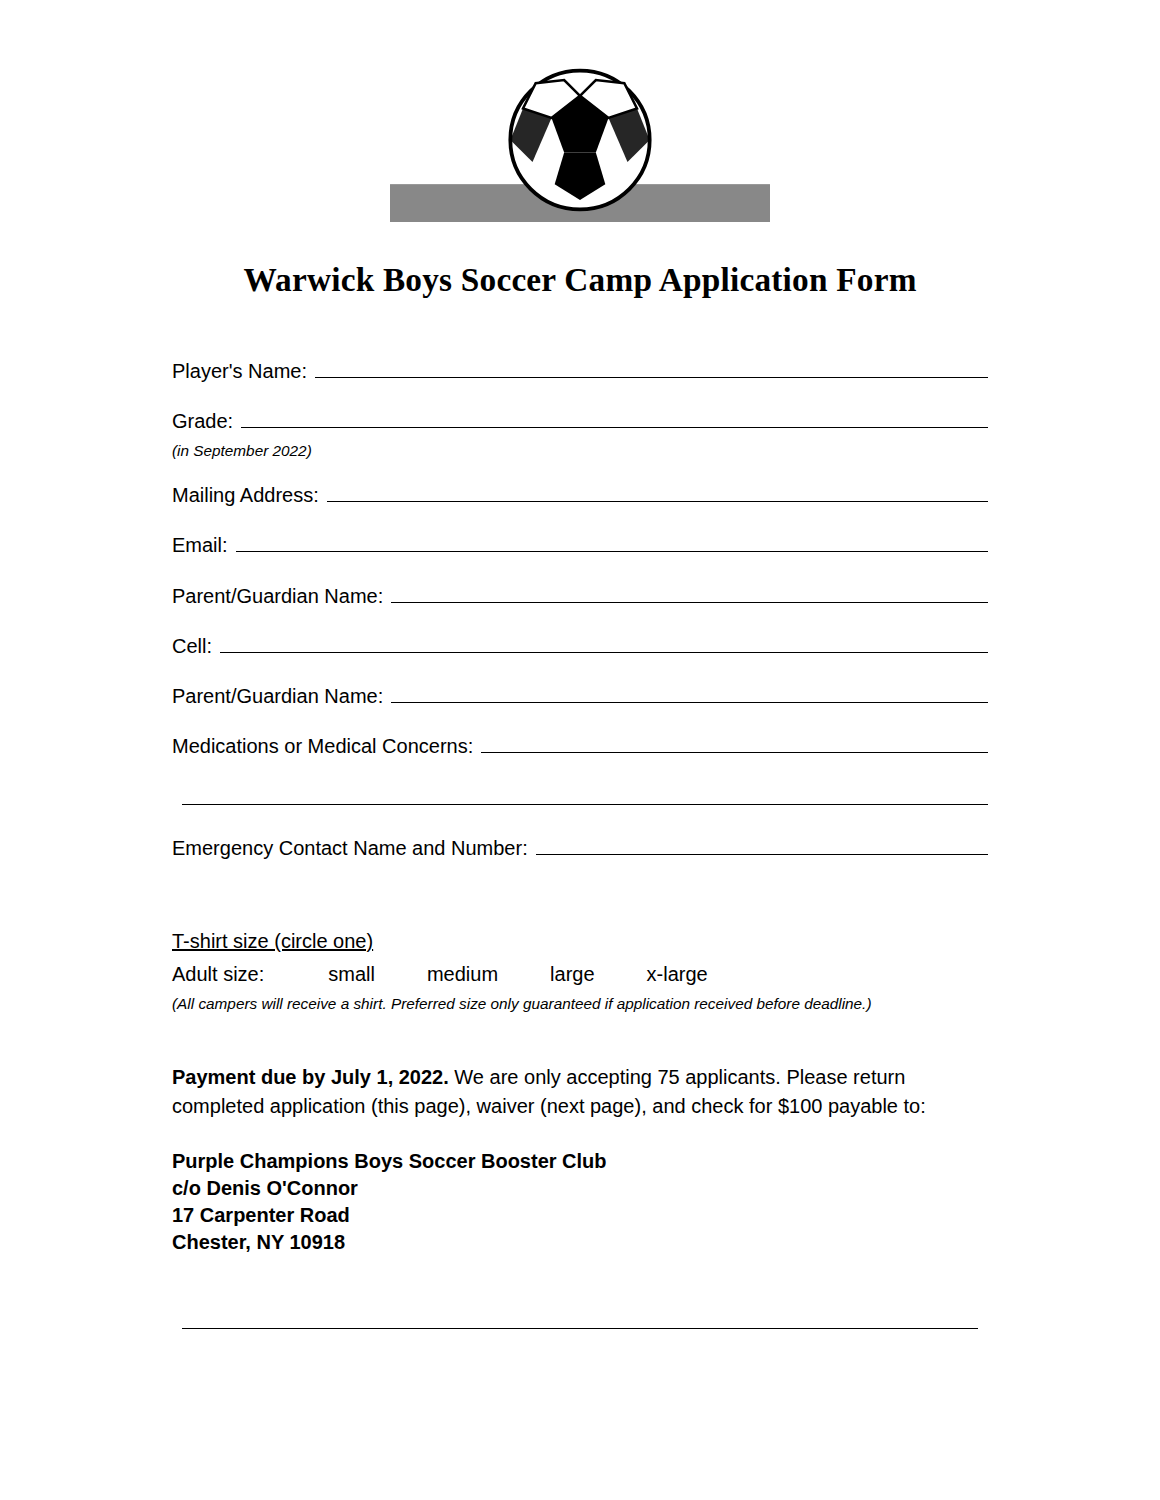Warwick Boys Soccer Camp Application Form
Player's Name:
Grade:
(in September 2022)
Mailing Address:
Email:
Parent/Guardian Name:
Cell:
Parent/Guardian Name:
Medications or Medical Concerns:
Emergency Contact Name and Number:
T-shirt size (circle one)
Adult size: small medium large x-large
(All campers will receive a shirt. Preferred size only guaranteed if application received before deadline.)
Payment due by July 1, 2022. We are only accepting 75 applicants. Please return completed application (this page), waiver (next page), and check for $100 payable to:
Purple Champions Boys Soccer Booster Club
c/o Denis O'Connor
17 Carpenter Road
Chester, NY 10918